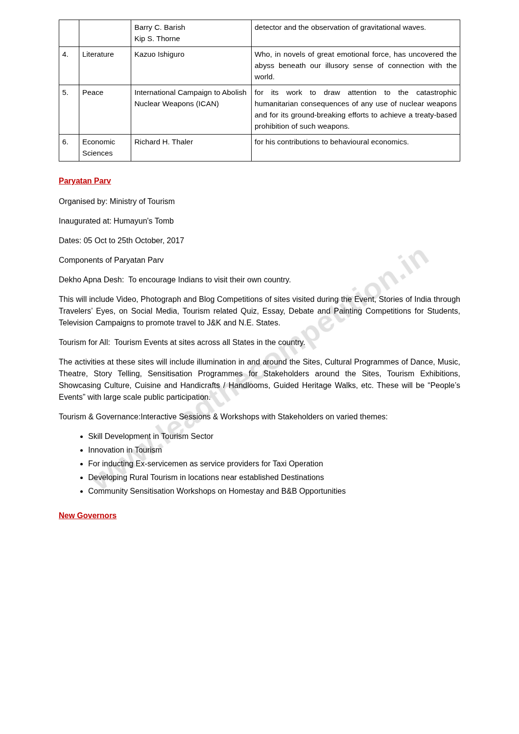www.leadthecompetition.in
| | | Barry C. Barish Kip S. Thorne | detector and the observation of gravitational waves. |
| 4. | Literature | Kazuo Ishiguro | Who, in novels of great emotional force, has uncovered the abyss beneath our illusory sense of connection with the world. |
| 5. | Peace | International Campaign to Abolish Nuclear Weapons (ICAN) | for its work to draw attention to the catastrophic humanitarian consequences of any use of nuclear weapons and for its ground-breaking efforts to achieve a treaty-based prohibition of such weapons. |
| 6. | Economic Sciences | Richard H. Thaler | for his contributions to behavioural economics. |
Paryatan Parv
Organised by: Ministry of Tourism
Inaugurated at: Humayun's Tomb
Dates: 05 Oct to 25th October, 2017
Components of Paryatan Parv
Dekho Apna Desh: To encourage Indians to visit their own country.
This will include Video, Photograph and Blog Competitions of sites visited during the Event, Stories of India through Travelers’ Eyes, on Social Media, Tourism related Quiz, Essay, Debate and Painting Competitions for Students, Television Campaigns to promote travel to J&K and N.E. States.
Tourism for All: Tourism Events at sites across all States in the country.
The activities at these sites will include illumination in and around the Sites, Cultural Programmes of Dance, Music, Theatre, Story Telling, Sensitisation Programmes for Stakeholders around the Sites, Tourism Exhibitions, Showcasing Culture, Cuisine and Handicrafts / Handlooms, Guided Heritage Walks, etc. These will be “People’s Events” with large scale public participation.
Tourism & Governance:Interactive Sessions & Workshops with Stakeholders on varied themes:
Skill Development in Tourism Sector
Innovation in Tourism
For inducting Ex-servicemen as service providers for Taxi Operation
Developing Rural Tourism in locations near established Destinations
Community Sensitisation Workshops on Homestay and B&B Opportunities
New Governors